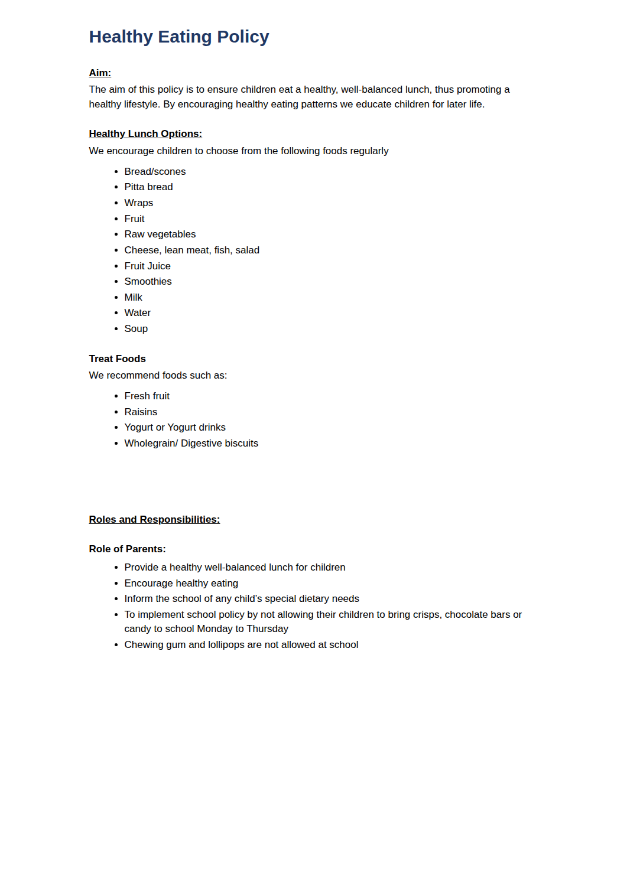Healthy Eating Policy
Aim:
The aim of this policy is to ensure children eat a healthy, well-balanced lunch, thus promoting a healthy lifestyle. By encouraging healthy eating patterns we educate children for later life.
Healthy Lunch Options:
We encourage children to choose from the following foods regularly
Bread/scones
Pitta bread
Wraps
Fruit
Raw vegetables
Cheese, lean meat, fish, salad
Fruit Juice
Smoothies
Milk
Water
Soup
Treat Foods
We recommend foods such as:
Fresh fruit
Raisins
Yogurt or Yogurt drinks
Wholegrain/ Digestive biscuits
Roles and Responsibilities:
Role of Parents:
Provide a healthy well-balanced lunch for children
Encourage healthy eating
Inform the school of any child’s special dietary needs
To implement school policy by not allowing their children to bring crisps, chocolate bars or candy to school Monday to Thursday
Chewing gum and lollipops are not allowed at school